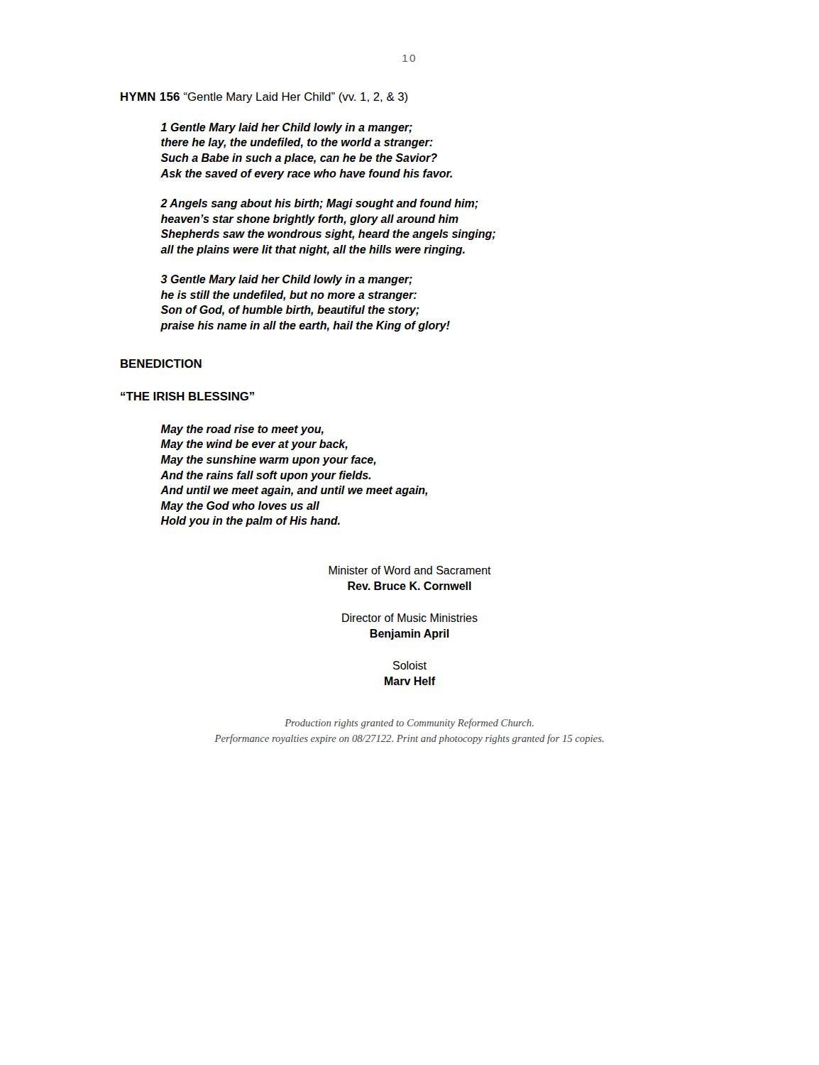10
HYMN 156 “Gentle Mary Laid Her Child” (vv. 1, 2, & 3)
1 Gentle Mary laid her Child lowly in a manger;
there he lay, the undefiled, to the world a stranger:
Such a Babe in such a place, can he be the Savior?
Ask the saved of every race who have found his favor.
2 Angels sang about his birth; Magi sought and found him;
heaven’s star shone brightly forth, glory all around him
Shepherds saw the wondrous sight, heard the angels singing;
all the plains were lit that night, all the hills were ringing.
3 Gentle Mary laid her Child lowly in a manger;
he is still the undefiled, but no more a stranger:
Son of God, of humble birth, beautiful the story;
praise his name in all the earth, hail the King of glory!
BENEDICTION
“THE IRISH BLESSING”
May the road rise to meet you,
May the wind be ever at your back,
May the sunshine warm upon your face,
And the rains fall soft upon your fields.
And until we meet again, and until we meet again,
May the God who loves us all
Hold you in the palm of His hand.
Minister of Word and Sacrament
Rev. Bruce K. Cornwell
Director of Music Ministries
Benjamin April
Soloist
Marv Helf
Production rights granted to Community Reformed Church.
Performance royalties expire on 08/27122. Print and photocopy rights granted for 15 copies.